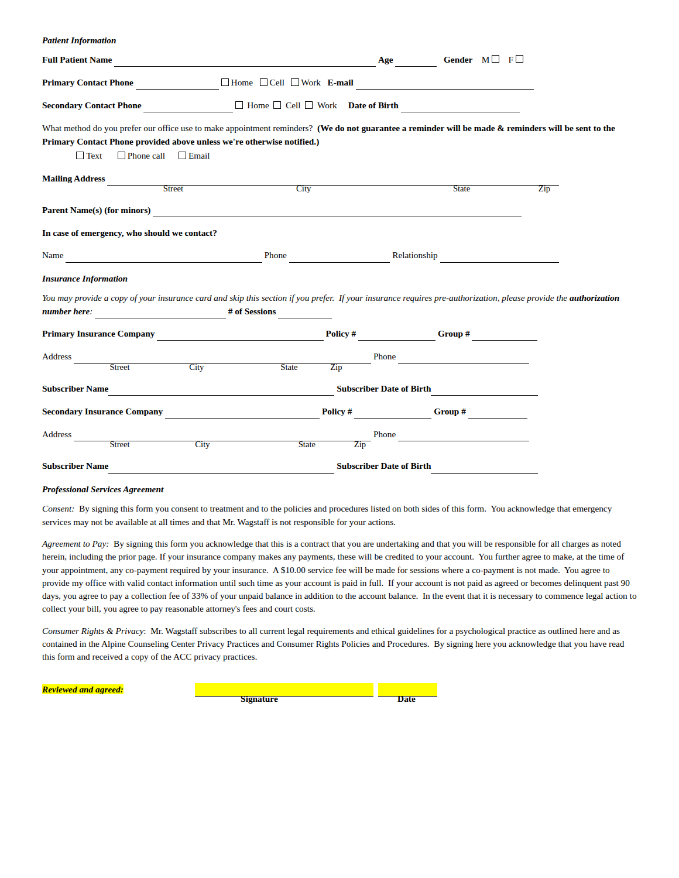Patient Information
Full Patient Name Age Gender M F
Primary Contact Phone Home Cell Work E-mail
Secondary Contact Phone Home Cell Work Date of Birth
What method do you prefer our office use to make appointment reminders? (We do not guarantee a reminder will be made & reminders will be sent to the Primary Contact Phone provided above unless we're otherwise notified.)
Text Phone call Email
Mailing Address
Street City State Zip
Parent Name(s) (for minors)
In case of emergency, who should we contact?
Name Phone Relationship
Insurance Information
You may provide a copy of your insurance card and skip this section if you prefer. If your insurance requires pre-authorization, please provide the authorization number here: # of Sessions
Primary Insurance Company Policy # Group #
Address Phone
Street City State Zip
Subscriber Name Subscriber Date of Birth
Secondary Insurance Company Policy # Group #
Address Phone
Street City State Zip
Subscriber Name Subscriber Date of Birth
Professional Services Agreement
Consent: By signing this form you consent to treatment and to the policies and procedures listed on both sides of this form. You acknowledge that emergency services may not be available at all times and that Mr. Wagstaff is not responsible for your actions.
Agreement to Pay: By signing this form you acknowledge that this is a contract that you are undertaking and that you will be responsible for all charges as noted herein, including the prior page. If your insurance company makes any payments, these will be credited to your account. You further agree to make, at the time of your appointment, any co-payment required by your insurance. A $10.00 service fee will be made for sessions where a co-payment is not made. You agree to provide my office with valid contact information until such time as your account is paid in full. If your account is not paid as agreed or becomes delinquent past 90 days, you agree to pay a collection fee of 33% of your unpaid balance in addition to the account balance. In the event that it is necessary to commence legal action to collect your bill, you agree to pay reasonable attorney's fees and court costs.
Consumer Rights & Privacy: Mr. Wagstaff subscribes to all current legal requirements and ethical guidelines for a psychological practice as outlined here and as contained in the Alpine Counseling Center Privacy Practices and Consumer Rights Policies and Procedures. By signing here you acknowledge that you have read this form and received a copy of the ACC privacy practices.
Reviewed and agreed:
Signature Date